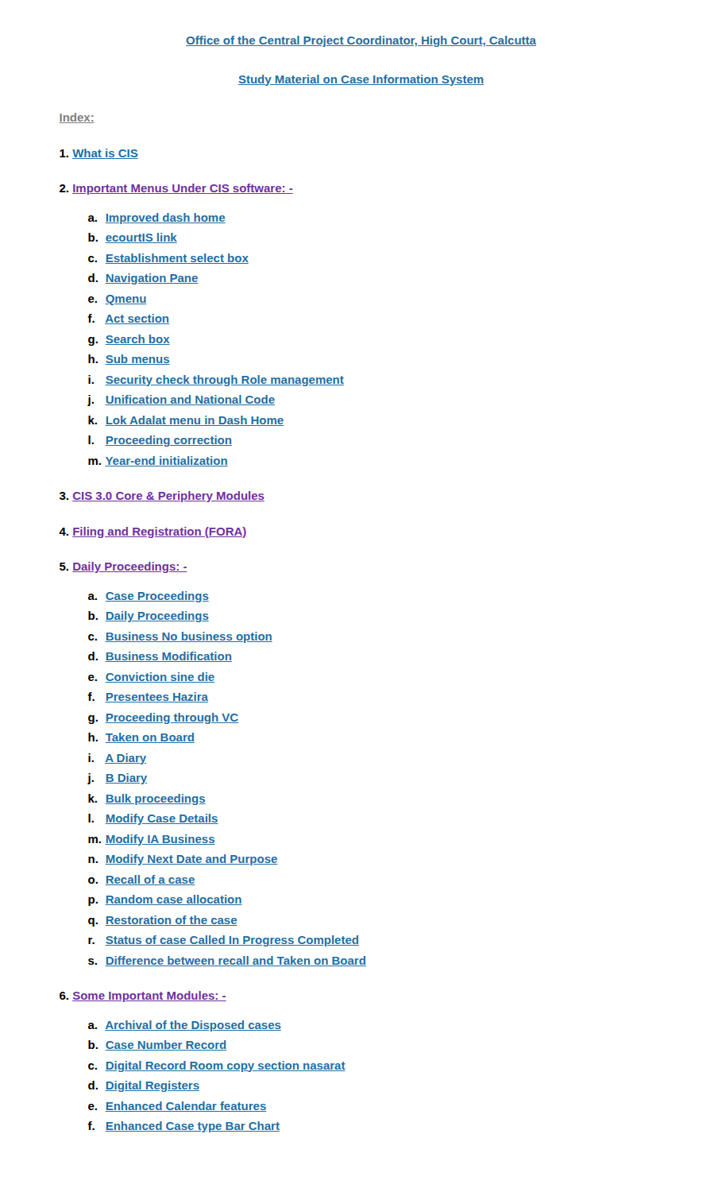Office of the Central Project Coordinator, High Court, Calcutta
Study Material on Case Information System
Index:
1. What is CIS
2. Important Menus Under CIS software: -
a. Improved dash home
b. ecourtIS link
c. Establishment select box
d. Navigation Pane
e. Qmenu
f. Act section
g. Search box
h. Sub menus
i. Security check through Role management
j. Unification and National Code
k. Lok Adalat menu in Dash Home
l. Proceeding correction
m. Year-end initialization
3. CIS 3.0 Core & Periphery Modules
4. Filing and Registration (FORA)
5. Daily Proceedings: -
a. Case Proceedings
b. Daily Proceedings
c. Business No business option
d. Business Modification
e. Conviction sine die
f. Presentees Hazira
g. Proceeding through VC
h. Taken on Board
i. A Diary
j. B Diary
k. Bulk proceedings
l. Modify Case Details
m. Modify IA Business
n. Modify Next Date and Purpose
o. Recall of a case
p. Random case allocation
q. Restoration of the case
r. Status of case Called In Progress Completed
s. Difference between recall and Taken on Board
6. Some Important Modules: -
a. Archival of the Disposed cases
b. Case Number Record
c. Digital Record Room copy section nasarat
d. Digital Registers
e. Enhanced Calendar features
f. Enhanced Case type Bar Chart